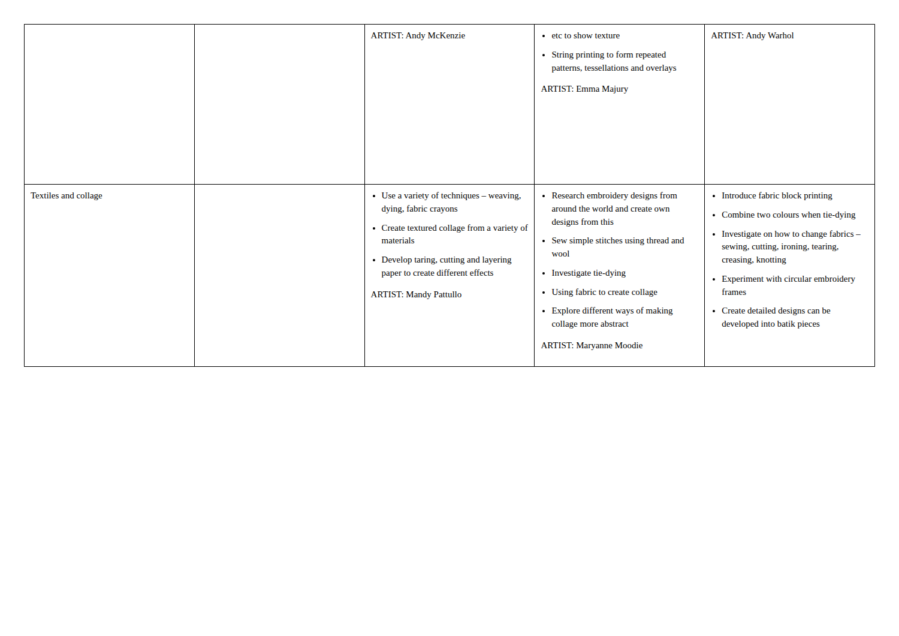| | | ARTIST: Andy McKenzie | etc to show texture String printing to form repeated patterns, tessellations and overlays ARTIST: Emma Majury | ARTIST: Andy Warhol |
| Textiles and collage | | Use a variety of techniques – weaving, dying, fabric crayons Create textured collage from a variety of materials Develop taring, cutting and layering paper to create different effects ARTIST: Mandy Pattullo | Research embroidery designs from around the world and create own designs from this Sew simple stitches using thread and wool Investigate tie-dying Using fabric to create collage Explore different ways of making collage more abstract ARTIST: Maryanne Moodie | Introduce fabric block printing Combine two colours when tie-dying Investigate on how to change fabrics – sewing, cutting, ironing, tearing, creasing, knotting Experiment with circular embroidery frames Create detailed designs can be developed into batik pieces |